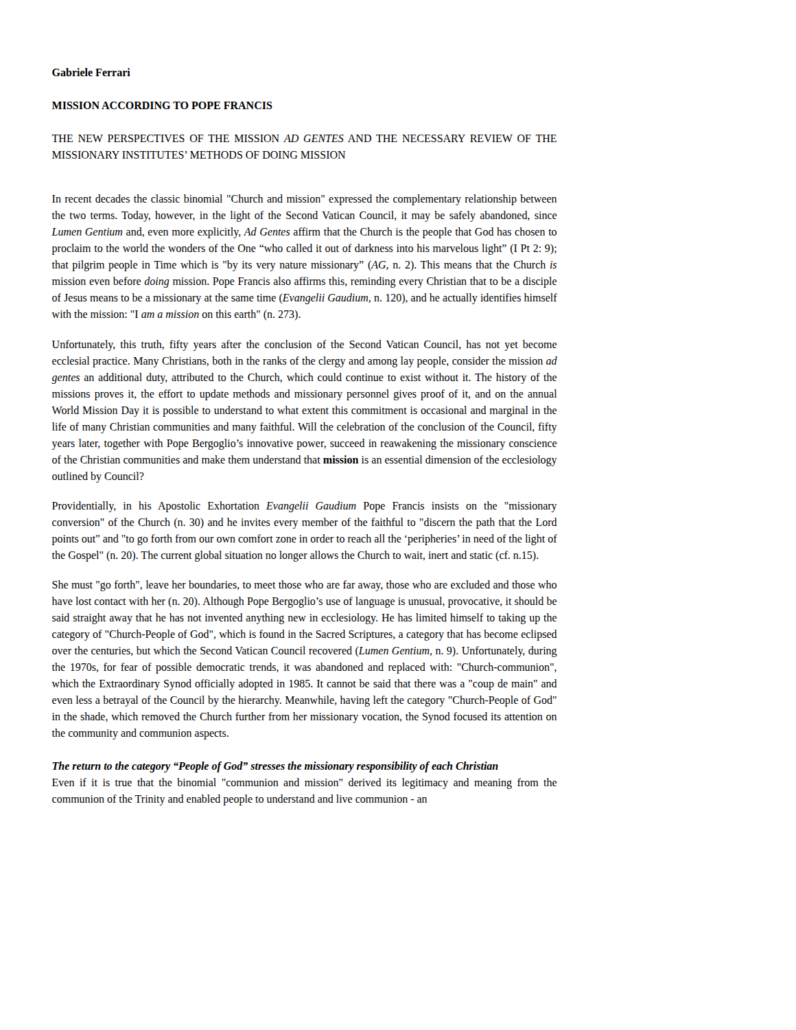Gabriele Ferrari
Mission according to Pope Francis
The new perspectives of the mission ad gentes and the necessary review of the missionary institutes’ methods of doing mission
In recent decades the classic binomial "Church and mission" expressed the complementary relationship between the two terms. Today, however, in the light of the Second Vatican Council, it may be safely abandoned, since Lumen Gentium and, even more explicitly, Ad Gentes affirm that the Church is the people that God has chosen to proclaim to the world the wonders of the One “who called it out of darkness into his marvelous light” (I Pt 2: 9); that pilgrim people in Time which is "by its very nature missionary” (AG, n. 2). This means that the Church is mission even before doing mission. Pope Francis also affirms this, reminding every Christian that to be a disciple of Jesus means to be a missionary at the same time (Evangelii Gaudium, n. 120), and he actually identifies himself with the mission: "I am a mission on this earth" (n. 273).
Unfortunately, this truth, fifty years after the conclusion of the Second Vatican Council, has not yet become ecclesial practice. Many Christians, both in the ranks of the clergy and among lay people, consider the mission ad gentes an additional duty, attributed to the Church, which could continue to exist without it. The history of the missions proves it, the effort to update methods and missionary personnel gives proof of it, and on the annual World Mission Day it is possible to understand to what extent this commitment is occasional and marginal in the life of many Christian communities and many faithful. Will the celebration of the conclusion of the Council, fifty years later, together with Pope Bergoglio’s innovative power, succeed in reawakening the missionary conscience of the Christian communities and make them understand that mission is an essential dimension of the ecclesiology outlined by Council?
Providentially, in his Apostolic Exhortation Evangelii Gaudium Pope Francis insists on the "missionary conversion" of the Church (n. 30) and he invites every member of the faithful to "discern the path that the Lord points out" and "to go forth from our own comfort zone in order to reach all the ‘peripheries’ in need of the light of the Gospel" (n. 20). The current global situation no longer allows the Church to wait, inert and static (cf. n.15).
She must "go forth", leave her boundaries, to meet those who are far away, those who are excluded and those who have lost contact with her (n. 20). Although Pope Bergoglio’s use of language is unusual, provocative, it should be said straight away that he has not invented anything new in ecclesiology. He has limited himself to taking up the category of "Church-People of God", which is found in the Sacred Scriptures, a category that has become eclipsed over the centuries, but which the Second Vatican Council recovered (Lumen Gentium, n. 9). Unfortunately, during the 1970s, for fear of possible democratic trends, it was abandoned and replaced with: "Church-communion", which the Extraordinary Synod officially adopted in 1985. It cannot be said that there was a "coup de main" and even less a betrayal of the Council by the hierarchy. Meanwhile, having left the category "Church-People of God" in the shade, which removed the Church further from her missionary vocation, the Synod focused its attention on the community and communion aspects.
The return to the category “People of God” stresses the missionary responsibility of each Christian
Even if it is true that the binomial "communion and mission" derived its legitimacy and meaning from the communion of the Trinity and enabled people to understand and live communion - an